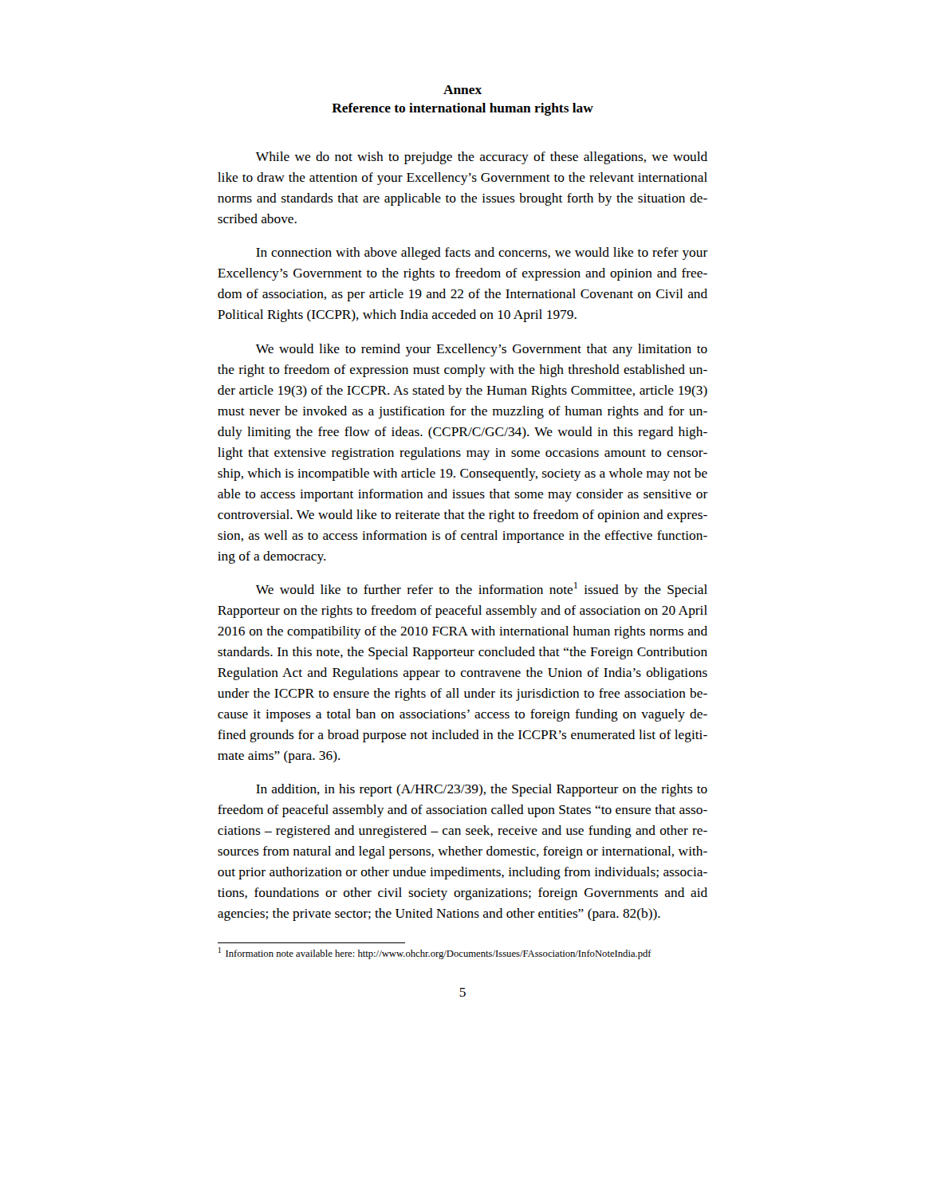Annex Reference to international human rights law
While we do not wish to prejudge the accuracy of these allegations, we would like to draw the attention of your Excellency’s Government to the relevant international norms and standards that are applicable to the issues brought forth by the situation described above.
In connection with above alleged facts and concerns, we would like to refer your Excellency’s Government to the rights to freedom of expression and opinion and freedom of association, as per article 19 and 22 of the International Covenant on Civil and Political Rights (ICCPR), which India acceded on 10 April 1979.
We would like to remind your Excellency’s Government that any limitation to the right to freedom of expression must comply with the high threshold established under article 19(3) of the ICCPR. As stated by the Human Rights Committee, article 19(3) must never be invoked as a justification for the muzzling of human rights and for unduly limiting the free flow of ideas. (CCPR/C/GC/34). We would in this regard highlight that extensive registration regulations may in some occasions amount to censorship, which is incompatible with article 19. Consequently, society as a whole may not be able to access important information and issues that some may consider as sensitive or controversial. We would like to reiterate that the right to freedom of opinion and expression, as well as to access information is of central importance in the effective functioning of a democracy.
We would like to further refer to the information note1 issued by the Special Rapporteur on the rights to freedom of peaceful assembly and of association on 20 April 2016 on the compatibility of the 2010 FCRA with international human rights norms and standards. In this note, the Special Rapporteur concluded that “the Foreign Contribution Regulation Act and Regulations appear to contravene the Union of India’s obligations under the ICCPR to ensure the rights of all under its jurisdiction to free association because it imposes a total ban on associations’ access to foreign funding on vaguely defined grounds for a broad purpose not included in the ICCPR’s enumerated list of legitimate aims” (para. 36).
In addition, in his report (A/HRC/23/39), the Special Rapporteur on the rights to freedom of peaceful assembly and of association called upon States “to ensure that associations – registered and unregistered – can seek, receive and use funding and other resources from natural and legal persons, whether domestic, foreign or international, without prior authorization or other undue impediments, including from individuals; associations, foundations or other civil society organizations; foreign Governments and aid agencies; the private sector; the United Nations and other entities” (para. 82(b)).
1 Information note available here: http://www.ohchr.org/Documents/Issues/FAssociation/InfoNoteIndia.pdf
5